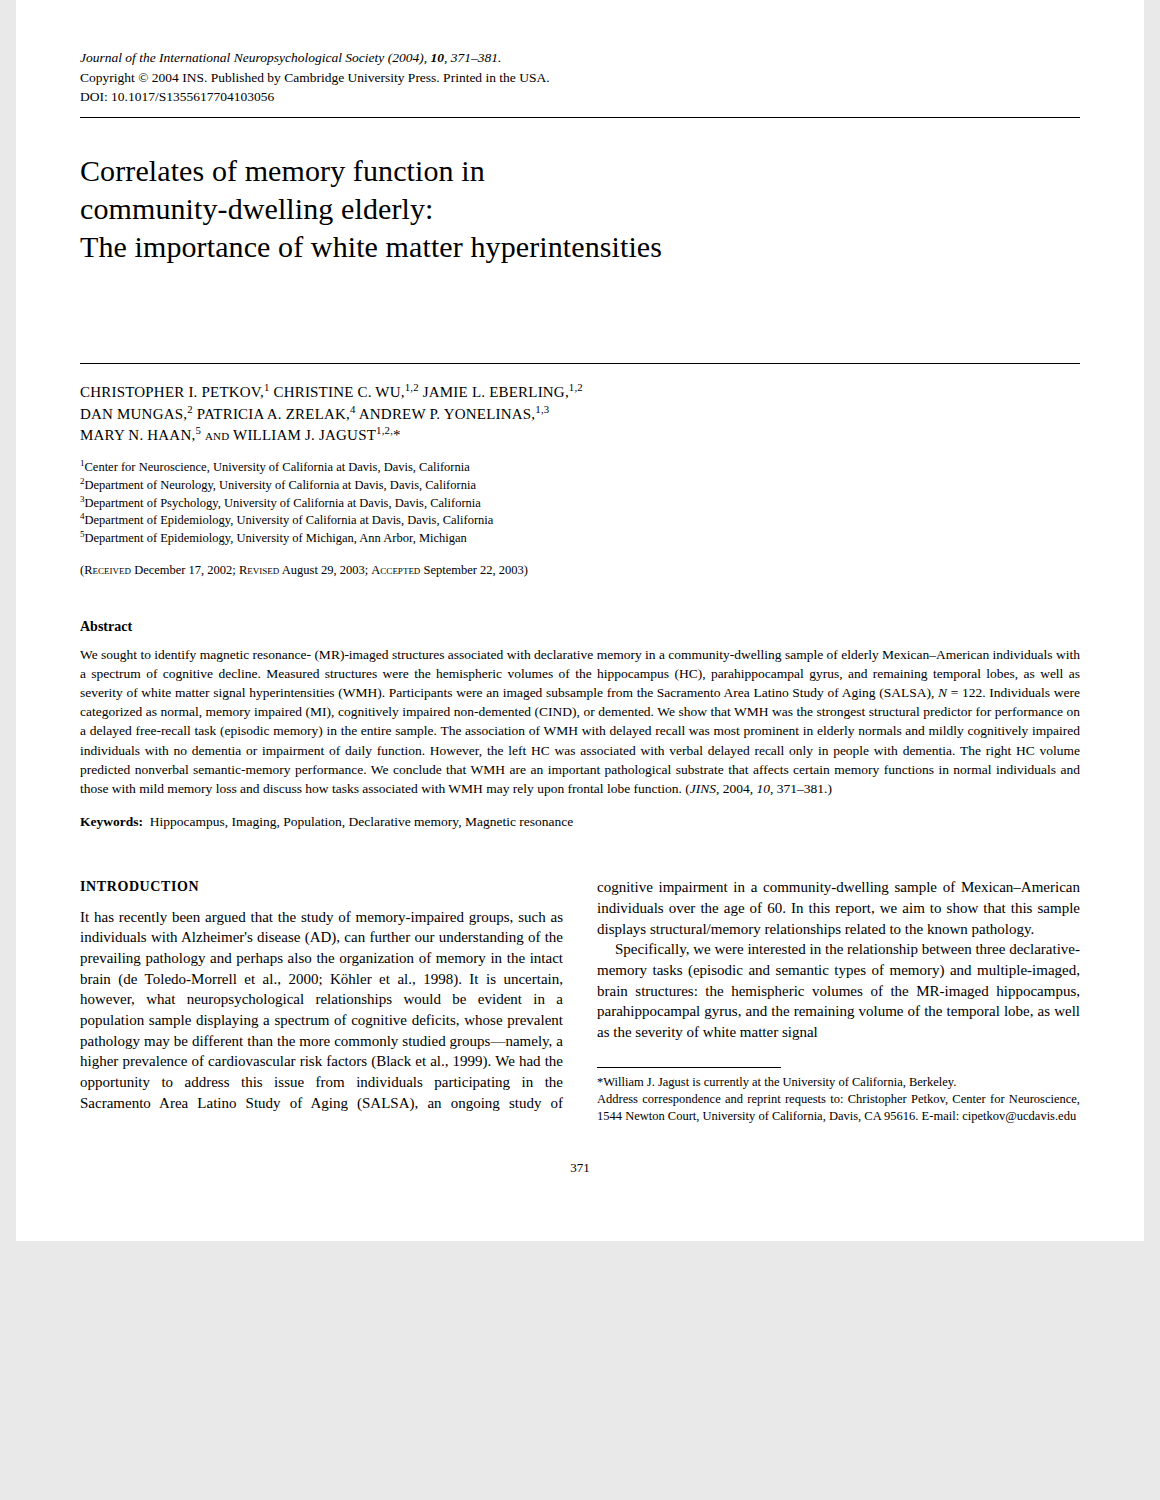Journal of the International Neuropsychological Society (2004), 10, 371–381.
Copyright © 2004 INS. Published by Cambridge University Press. Printed in the USA.
DOI: 10.1017/S1355617704103056
Correlates of memory function in
community-dwelling elderly:
The importance of white matter hyperintensities
CHRISTOPHER I. PETKOV,1 CHRISTINE C. WU,1,2 JAMIE L. EBERLING,1,2
DAN MUNGAS,2 PATRICIA A. ZRELAK,4 ANDREW P. YONELINAS,1,3
MARY N. HAAN,5 and WILLIAM J. JAGUST1,2,*
1Center for Neuroscience, University of California at Davis, Davis, California
2Department of Neurology, University of California at Davis, Davis, California
3Department of Psychology, University of California at Davis, Davis, California
4Department of Epidemiology, University of California at Davis, Davis, California
5Department of Epidemiology, University of Michigan, Ann Arbor, Michigan
(Received December 17, 2002; Revised August 29, 2003; Accepted September 22, 2003)
Abstract
We sought to identify magnetic resonance- (MR)-imaged structures associated with declarative memory in a community-dwelling sample of elderly Mexican–American individuals with a spectrum of cognitive decline. Measured structures were the hemispheric volumes of the hippocampus (HC), parahippocampal gyrus, and remaining temporal lobes, as well as severity of white matter signal hyperintensities (WMH). Participants were an imaged subsample from the Sacramento Area Latino Study of Aging (SALSA), N = 122. Individuals were categorized as normal, memory impaired (MI), cognitively impaired non-demented (CIND), or demented. We show that WMH was the strongest structural predictor for performance on a delayed free-recall task (episodic memory) in the entire sample. The association of WMH with delayed recall was most prominent in elderly normals and mildly cognitively impaired individuals with no dementia or impairment of daily function. However, the left HC was associated with verbal delayed recall only in people with dementia. The right HC volume predicted nonverbal semantic-memory performance. We conclude that WMH are an important pathological substrate that affects certain memory functions in normal individuals and those with mild memory loss and discuss how tasks associated with WMH may rely upon frontal lobe function. (JINS, 2004, 10, 371–381.)
Keywords: Hippocampus, Imaging, Population, Declarative memory, Magnetic resonance
INTRODUCTION
It has recently been argued that the study of memory-impaired groups, such as individuals with Alzheimer's disease (AD), can further our understanding of the prevailing pathology and perhaps also the organization of memory in the intact brain (de Toledo-Morrell et al., 2000; Köhler et al., 1998). It is uncertain, however, what neuropsychological relationships would be evident in a population sample displaying a spectrum of cognitive deficits, whose prevalent pathology may be different than the more commonly studied groups—namely, a higher prevalence of cardiovascular risk factors (Black et al., 1999). We had the opportunity to address this issue from individuals participating in the Sacramento Area Latino Study of Aging (SALSA), an ongoing study of cognitive impairment in a community-dwelling sample of Mexican–American individuals over the age of 60. In this report, we aim to show that this sample displays structural/memory relationships related to the known pathology.
Specifically, we were interested in the relationship between three declarative-memory tasks (episodic and semantic types of memory) and multiple-imaged, brain structures: the hemispheric volumes of the MR-imaged hippocampus, parahippocampal gyrus, and the remaining volume of the temporal lobe, as well as the severity of white matter signal
*William J. Jagust is currently at the University of California, Berkeley.
Address correspondence and reprint requests to: Christopher Petkov, Center for Neuroscience, 1544 Newton Court, University of California, Davis, CA 95616. E-mail: cipetkov@ucdavis.edu
371